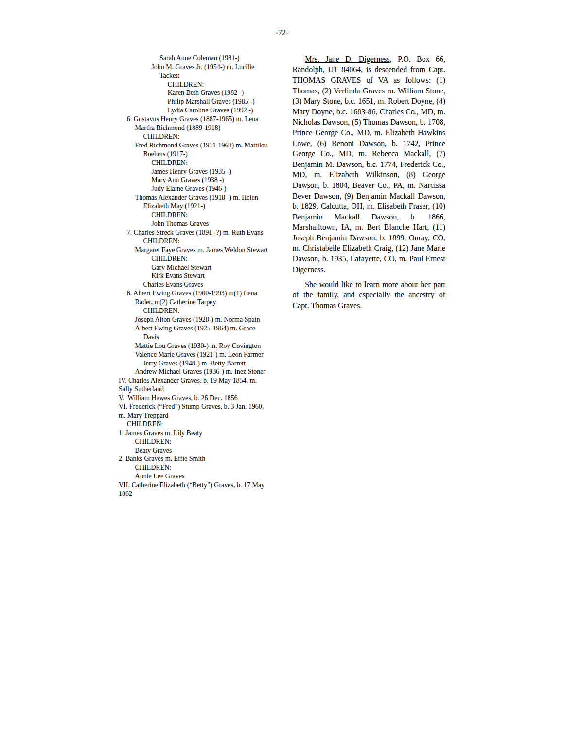-72-
Sarah Anne Coleman (1981-)
John M. Graves Jr. (1954-) m. Lucille Tackett
CHILDREN:
Karen Beth Graves (1982 -)
Philip Marshall Graves (1985 -)
Lydia Caroline Graves (1992 -)
6. Gustavus Henry Graves (1887-1965) m. Lena Martha Richmond (1889-1918)
CHILDREN:
Fred Richmond Graves (1911-1968) m. Mattilou Boehms (1917-)
CHILDREN:
James Henry Graves (1935 -)
Mary Ann Graves (1938 -)
Judy Elaine Graves (1946-)
Thomas Alexander Graves (1918 -) m. Helen Elizabeth May (1921-)
CHILDREN:
John Thomas Graves
7. Charles Streck Graves (1891 -?) m. Ruth Evans
CHILDREN:
Margaret Faye Graves m. James Weldon Stewart
CHILDREN:
Gary Michael Stewart
Kirk Evans Stewart
Charles Evans Graves
8. Albert Ewing Graves (1900-1993) m(1) Lena Rader, m(2) Catherine Tarpey
CHILDREN:
Joseph Alton Graves (1928-) m. Norma Spain
Albert Ewing Graves (1925-1964) m. Grace Davis
Mattie Lou Graves (1930-) m. Roy Covington
Valence Marie Graves (1921-) m. Leon Farmer
Jerry Graves (1948-) m. Betty Barrett
Andrew Michael Graves (1936-) m. Inez Stoner
IV. Charles Alexander Graves, b. 19 May 1854, m. Sally Sutherland
V. William Hawes Graves, b. 26 Dec. 1856
VI. Frederick (“Fred”) Stump Graves, b. 3 Jan. 1960, m. Mary Treppard
CHILDREN:
1. James Graves m. Lily Beaty
CHILDREN:
Beaty Graves
2. Banks Graves m. Effie Smith
CHILDREN:
Annie Lee Graves
VII. Catherine Elizabeth (“Betty”) Graves, b. 17 May 1862
Mrs. Jane D. Digerness, P.O. Box 66, Randolph, UT 84064, is descended from Capt. THOMAS GRAVES of VA as follows: (1) Thomas, (2) Verlinda Graves m. William Stone, (3) Mary Stone, b.c. 1651, m. Robert Doyne, (4) Mary Doyne, b.c. 1683-86, Charles Co., MD, m. Nicholas Dawson, (5) Thomas Dawson, b. 1708, Prince George Co., MD, m. Elizabeth Hawkins Lowe, (6) Benoni Dawson, b. 1742, Prince George Co., MD, m. Rebecca Mackall, (7) Benjamin M. Dawson, b.c. 1774, Frederick Co., MD, m. Elizabeth Wilkinson, (8) George Dawson, b. 1804, Beaver Co., PA, m. Narcissa Bever Dawson, (9) Benjamin Mackall Dawson, b. 1829, Calcutta, OH, m. Elisabeth Fraser, (10) Benjamin Mackall Dawson, b. 1866, Marshalltown, IA, m. Bert Blanche Hart, (11) Joseph Benjamin Dawson, b. 1899, Ouray, CO, m. Christabelle Elizabeth Craig, (12) Jane Marie Dawson, b. 1935, Lafayette, CO, m. Paul Ernest Digerness.
She would like to learn more about her part of the family, and especially the ancestry of Capt. Thomas Graves.